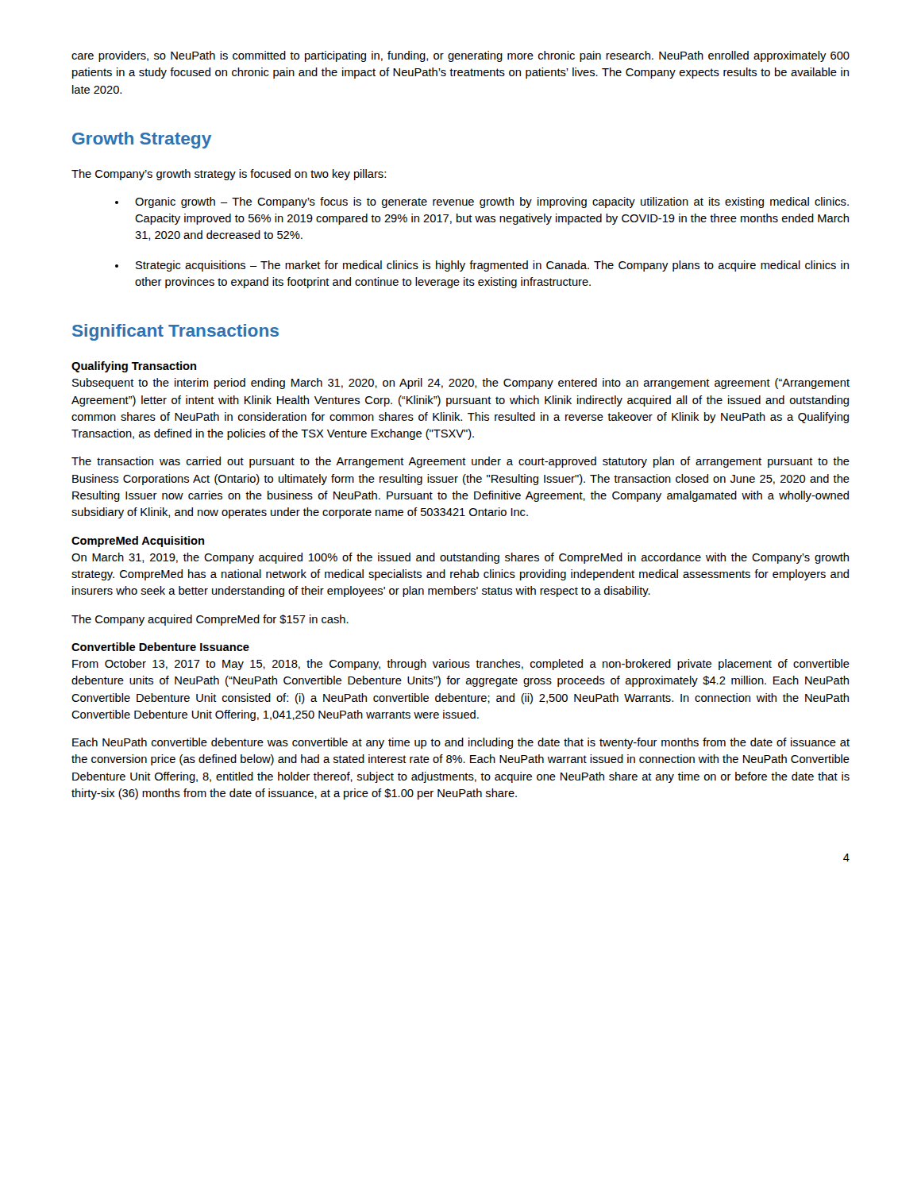care providers, so NeuPath is committed to participating in, funding, or generating more chronic pain research. NeuPath enrolled approximately 600 patients in a study focused on chronic pain and the impact of NeuPath’s treatments on patients’ lives. The Company expects results to be available in late 2020.
Growth Strategy
The Company’s growth strategy is focused on two key pillars:
Organic growth – The Company’s focus is to generate revenue growth by improving capacity utilization at its existing medical clinics. Capacity improved to 56% in 2019 compared to 29% in 2017, but was negatively impacted by COVID-19 in the three months ended March 31, 2020 and decreased to 52%.
Strategic acquisitions – The market for medical clinics is highly fragmented in Canada. The Company plans to acquire medical clinics in other provinces to expand its footprint and continue to leverage its existing infrastructure.
Significant Transactions
Qualifying Transaction
Subsequent to the interim period ending March 31, 2020, on April 24, 2020, the Company entered into an arrangement agreement (“Arrangement Agreement”) letter of intent with Klinik Health Ventures Corp. (“Klinik”) pursuant to which Klinik indirectly acquired all of the issued and outstanding common shares of NeuPath in consideration for common shares of Klinik. This resulted in a reverse takeover of Klinik by NeuPath as a Qualifying Transaction, as defined in the policies of the TSX Venture Exchange ("TSXV").
The transaction was carried out pursuant to the Arrangement Agreement under a court-approved statutory plan of arrangement pursuant to the Business Corporations Act (Ontario) to ultimately form the resulting issuer (the "Resulting Issuer"). The transaction closed on June 25, 2020 and the Resulting Issuer now carries on the business of NeuPath. Pursuant to the Definitive Agreement, the Company amalgamated with a wholly-owned subsidiary of Klinik, and now operates under the corporate name of 5033421 Ontario Inc.
CompreMed Acquisition
On March 31, 2019, the Company acquired 100% of the issued and outstanding shares of CompreMed in accordance with the Company’s growth strategy. CompreMed has a national network of medical specialists and rehab clinics providing independent medical assessments for employers and insurers who seek a better understanding of their employees' or plan members' status with respect to a disability.
The Company acquired CompreMed for $157 in cash.
Convertible Debenture Issuance
From October 13, 2017 to May 15, 2018, the Company, through various tranches, completed a non-brokered private placement of convertible debenture units of NeuPath (“NeuPath Convertible Debenture Units”) for aggregate gross proceeds of approximately $4.2 million. Each NeuPath Convertible Debenture Unit consisted of: (i) a NeuPath convertible debenture; and (ii) 2,500 NeuPath Warrants. In connection with the NeuPath Convertible Debenture Unit Offering, 1,041,250 NeuPath warrants were issued.
Each NeuPath convertible debenture was convertible at any time up to and including the date that is twenty-four months from the date of issuance at the conversion price (as defined below) and had a stated interest rate of 8%. Each NeuPath warrant issued in connection with the NeuPath Convertible Debenture Unit Offering, 8, entitled the holder thereof, subject to adjustments, to acquire one NeuPath share at any time on or before the date that is thirty-six (36) months from the date of issuance, at a price of $1.00 per NeuPath share.
4